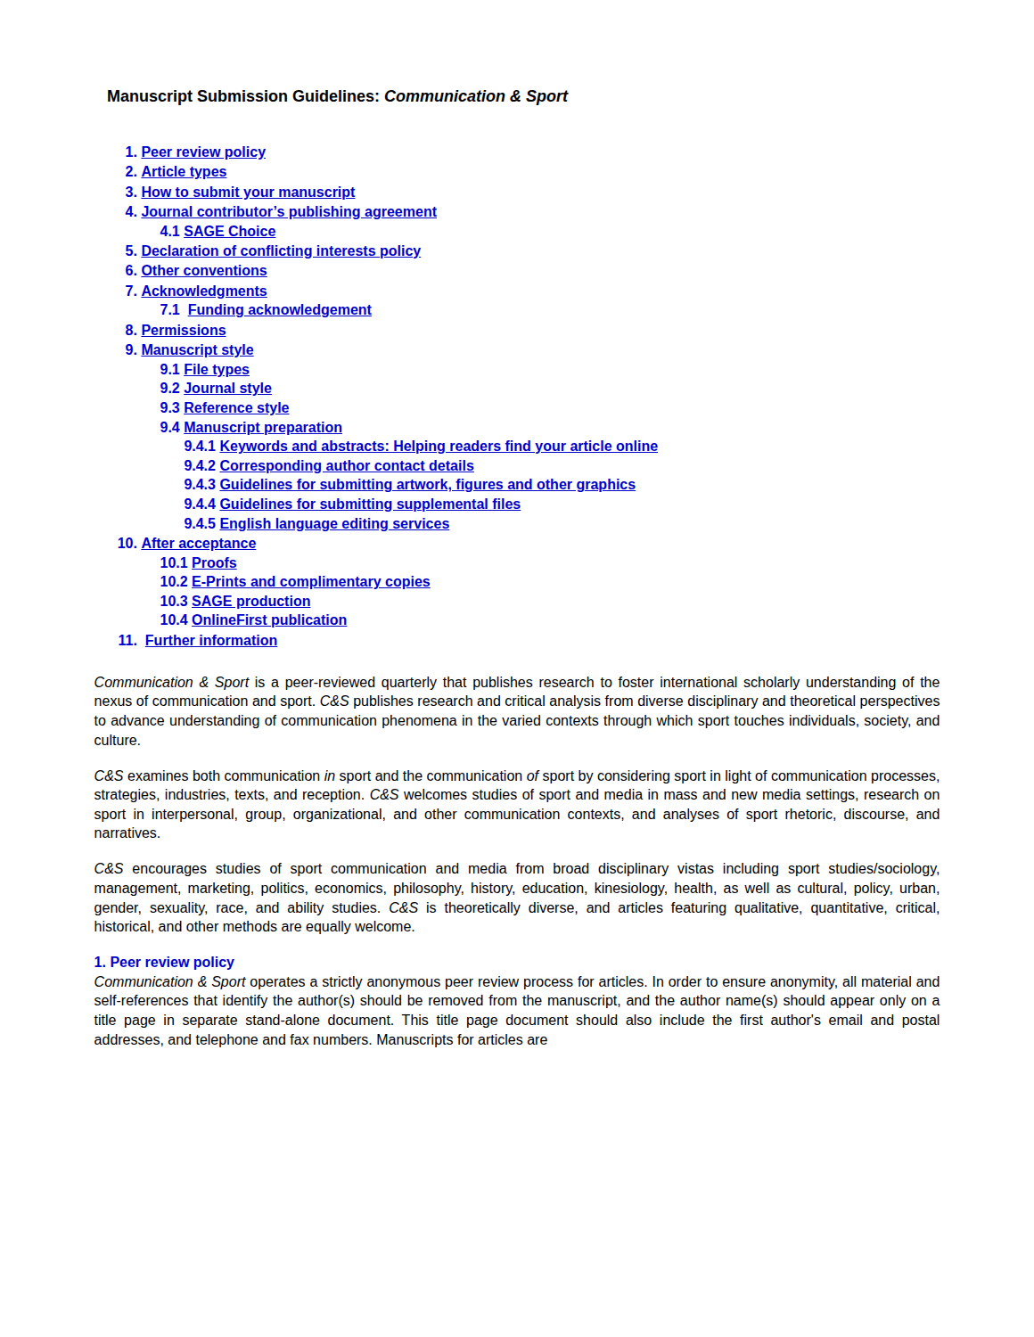Manuscript Submission Guidelines: Communication & Sport
Peer review policy
Article types
How to submit your manuscript
Journal contributor’s publishing agreement
4.1 SAGE Choice
Declaration of conflicting interests policy
Other conventions
Acknowledgments
7.1 Funding acknowledgement
Permissions
Manuscript style
9.1 File types
9.2 Journal style
9.3 Reference style
9.4 Manuscript preparation
9.4.1 Keywords and abstracts: Helping readers find your article online
9.4.2 Corresponding author contact details
9.4.3 Guidelines for submitting artwork, figures and other graphics
9.4.4 Guidelines for submitting supplemental files
9.4.5 English language editing services
After acceptance
10.1 Proofs
10.2 E-Prints and complimentary copies
10.3 SAGE production
10.4 OnlineFirst publication
Further information
Communication & Sport is a peer-reviewed quarterly that publishes research to foster international scholarly understanding of the nexus of communication and sport. C&S publishes research and critical analysis from diverse disciplinary and theoretical perspectives to advance understanding of communication phenomena in the varied contexts through which sport touches individuals, society, and culture.
C&S examines both communication in sport and the communication of sport by considering sport in light of communication processes, strategies, industries, texts, and reception. C&S welcomes studies of sport and media in mass and new media settings, research on sport in interpersonal, group, organizational, and other communication contexts, and analyses of sport rhetoric, discourse, and narratives.
C&S encourages studies of sport communication and media from broad disciplinary vistas including sport studies/sociology, management, marketing, politics, economics, philosophy, history, education, kinesiology, health, as well as cultural, policy, urban, gender, sexuality, race, and ability studies. C&S is theoretically diverse, and articles featuring qualitative, quantitative, critical, historical, and other methods are equally welcome.
1. Peer review policy
Communication & Sport operates a strictly anonymous peer review process for articles. In order to ensure anonymity, all material and self-references that identify the author(s) should be removed from the manuscript, and the author name(s) should appear only on a title page in separate stand-alone document. This title page document should also include the first author's email and postal addresses, and telephone and fax numbers. Manuscripts for articles are